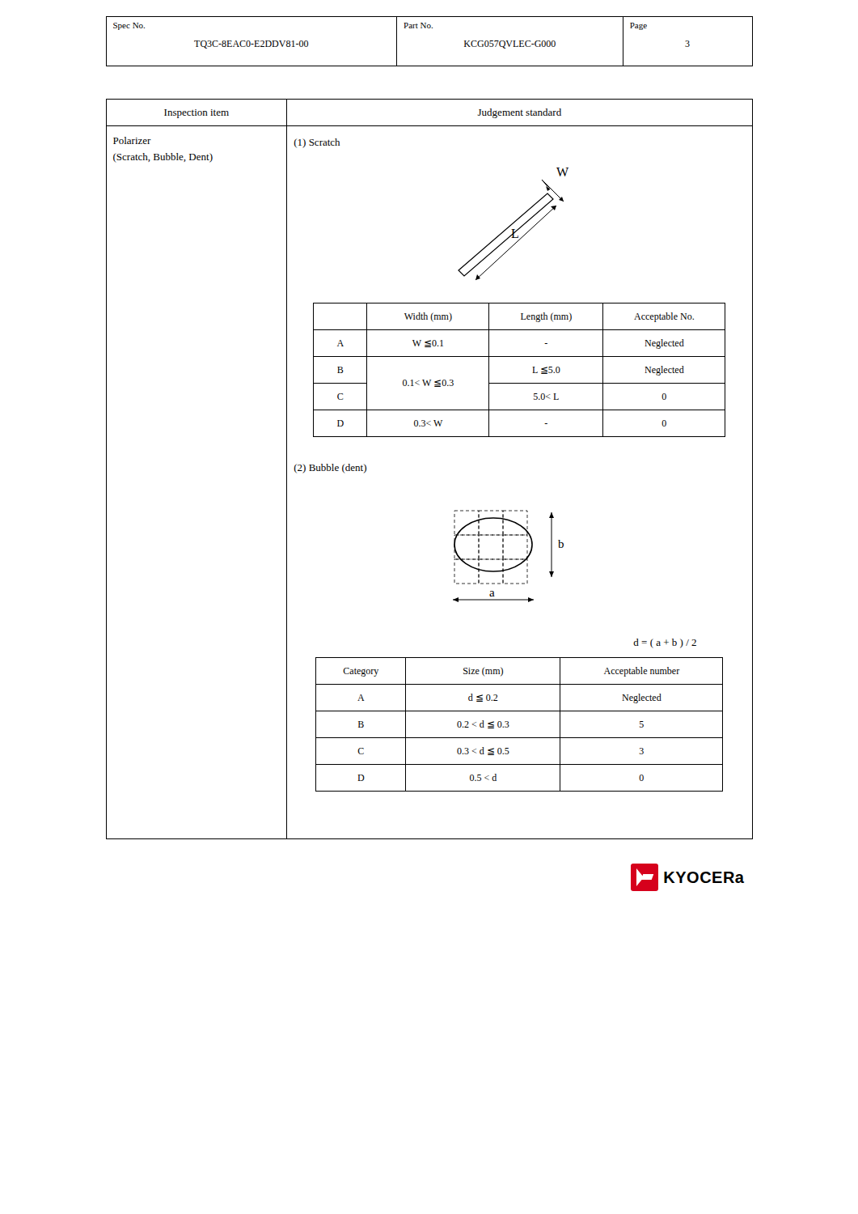| Spec No. | Part No. | Page |
| TQ3C-8EAC0-E2DDV81-00 | KCG057QVLEC-G000 | 3 |
| Inspection item | Judgement standard |
| --- | --- |
| Polarizer (Scratch, Bubble, Dent) | (1) Scratch W L / / Width (mm) / Length (mm) / Acceptable No. / / A / W ≦0.1 / - / Neglected / / B / 0.1< W ≦0.3 / L ≦5.0 / Neglected / / C / 5.0< L / 0 / / D / 0.3< W / - / 0 / (2) Bubble (dent) b a d = ( a + b ) / 2 / Category / Size (mm) / Acceptable number / / A / d ≦ 0.2 / Neglected / / B / 0.2 < d ≦ 0.3 / 5 / / C / 0.3 < d ≦ 0.5 / 3 / / D / 0.5 < d / 0 / |
KYOCERa